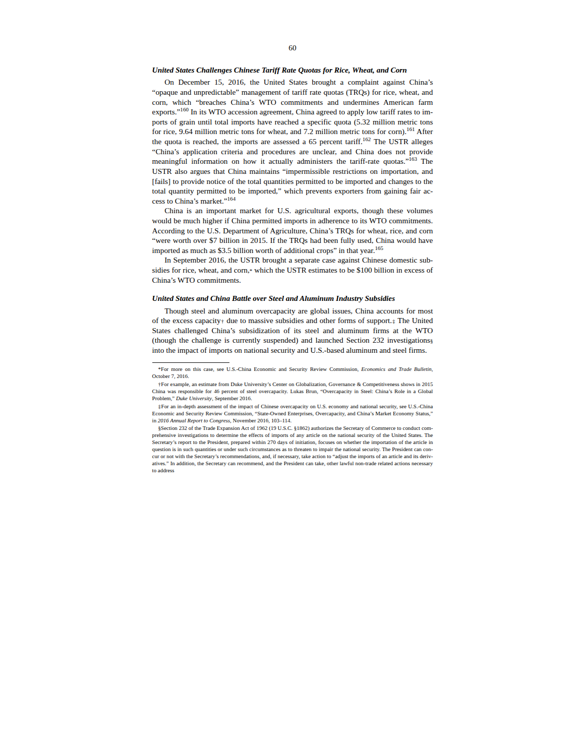60
United States Challenges Chinese Tariff Rate Quotas for Rice, Wheat, and Corn
On December 15, 2016, the United States brought a complaint against China’s “opaque and unpredictable” management of tariff rate quotas (TRQs) for rice, wheat, and corn, which “breaches China’s WTO commitments and undermines American farm exports.”160 In its WTO accession agreement, China agreed to apply low tariff rates to imports of grain until total imports have reached a specific quota (5.32 million metric tons for rice, 9.64 million metric tons for wheat, and 7.2 million metric tons for corn).161 After the quota is reached, the imports are assessed a 65 percent tariff.162 The USTR alleges “China’s application criteria and procedures are unclear, and China does not provide meaningful information on how it actually administers the tariff-rate quotas.”163 The USTR also argues that China maintains “impermissible restrictions on importation, and [fails] to provide notice of the total quantities permitted to be imported and changes to the total quantity permitted to be imported,” which prevents exporters from gaining fair access to China’s market.”164
China is an important market for U.S. agricultural exports, though these volumes would be much higher if China permitted imports in adherence to its WTO commitments. According to the U.S. Department of Agriculture, China’s TRQs for wheat, rice, and corn “were worth over $7 billion in 2015. If the TRQs had been fully used, China would have imported as much as $3.5 billion worth of additional crops” in that year.165
In September 2016, the USTR brought a separate case against Chinese domestic subsidies for rice, wheat, and corn,* which the USTR estimates to be $100 billion in excess of China’s WTO commitments.
United States and China Battle over Steel and Aluminum Industry Subsidies
Though steel and aluminum overcapacity are global issues, China accounts for most of the excess capacity† due to massive subsidies and other forms of support.‡ The United States challenged China’s subsidization of its steel and aluminum firms at the WTO (though the challenge is currently suspended) and launched Section 232 investigations§ into the impact of imports on national security and U.S.-based aluminum and steel firms.
*For more on this case, see U.S.-China Economic and Security Review Commission, Economics and Trade Bulletin, October 7, 2016.
†For example, an estimate from Duke University’s Center on Globalization, Governance & Competitiveness shows in 2015 China was responsible for 46 percent of steel overcapacity. Lukas Brun, “Overcapacity in Steel: China’s Role in a Global Problem,” Duke University, September 2016.
‡For an in-depth assessment of the impact of Chinese overcapacity on U.S. economy and national security, see U.S.-China Economic and Security Review Commission, “State-Owned Enterprises, Overcapacity, and China’s Market Economy Status,” in 2016 Annual Report to Congress, November 2016, 103–114.
§Section 232 of the Trade Expansion Act of 1962 (19 U.S.C. §1862) authorizes the Secretary of Commerce to conduct comprehensive investigations to determine the effects of imports of any article on the national security of the United States. The Secretary’s report to the President, prepared within 270 days of initiation, focuses on whether the importation of the article in question is in such quantities or under such circumstances as to threaten to impair the national security. The President can concur or not with the Secretary’s recommendations, and, if necessary, take action to “adjust the imports of an article and its derivatives.” In addition, the Secretary can recommend, and the President can take, other lawful non-trade related actions necessary to address